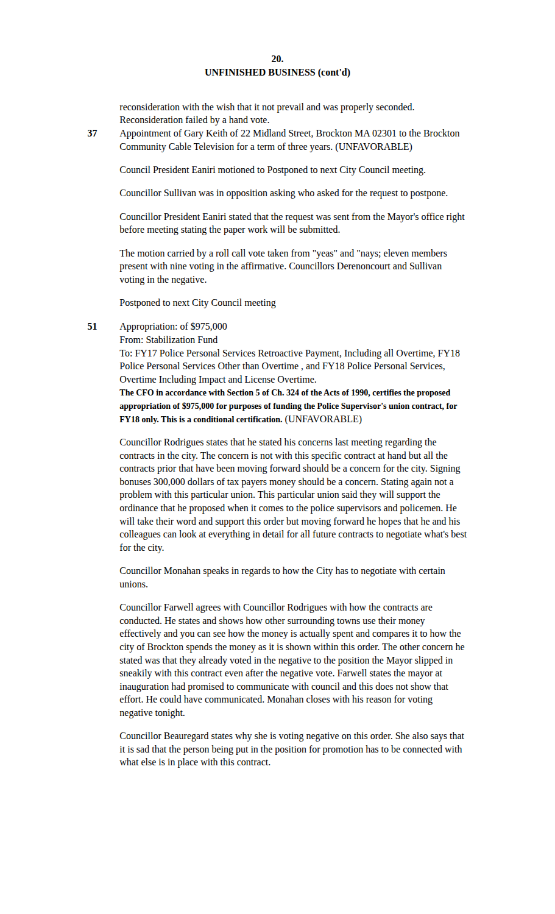20.
UNFINISHED BUSINESS (cont'd)
reconsideration with the wish that it not prevail and was properly seconded. Reconsideration failed by a hand vote.
37
Appointment of Gary Keith of 22 Midland Street, Brockton MA 02301 to the Brockton Community Cable Television for a term of three years. (UNFAVORABLE)
Council President Eaniri motioned to Postponed to next City Council meeting.
Councillor Sullivan was in opposition asking who asked for the request to postpone.
Councillor President Eaniri stated that the request was sent from the Mayor's office right before meeting stating the paper work will be submitted.
The motion carried by a roll call vote taken from "yeas" and "nays; eleven members present with nine voting in the affirmative. Councillors Derenoncourt and Sullivan voting in the negative.
Postponed to next City Council meeting
51
Appropriation: of $975,000
From: Stabilization Fund
To: FY17 Police Personal Services Retroactive Payment, Including all Overtime, FY18 Police Personal Services Other than Overtime , and FY18 Police Personal Services, Overtime Including Impact and License Overtime.
The CFO in accordance with Section 5 of Ch. 324 of the Acts of 1990, certifies the proposed appropriation of $975,000 for purposes of funding the Police Supervisor's union contract, for FY18 only. This is a conditional certification. (UNFAVORABLE)
Councillor Rodrigues states that he stated his concerns last meeting regarding the contracts in the city. The concern is not with this specific contract at hand but all the contracts prior that have been moving forward should be a concern for the city. Signing bonuses 300,000 dollars of tax payers money should be a concern. Stating again not a problem with this particular union. This particular union said they will support the ordinance that he proposed when it comes to the police supervisors and policemen. He will take their word and support this order but moving forward he hopes that he and his colleagues can look at everything in detail for all future contracts to negotiate what's best for the city.
Councillor Monahan speaks in regards to how the City has to negotiate with certain unions.
Councillor Farwell agrees with Councillor Rodrigues with how the contracts are conducted. He states and shows how other surrounding towns use their money effectively and you can see how the money is actually spent and compares it to how the city of Brockton spends the money as it is shown within this order. The other concern he stated was that they already voted in the negative to the position the Mayor slipped in sneakily with this contract even after the negative vote. Farwell states the mayor at inauguration had promised to communicate with council and this does not show that effort. He could have communicated. Monahan closes with his reason for voting negative tonight.
Councillor Beauregard states why she is voting negative on this order. She also says that it is sad that the person being put in the position for promotion has to be connected with what else is in place with this contract.